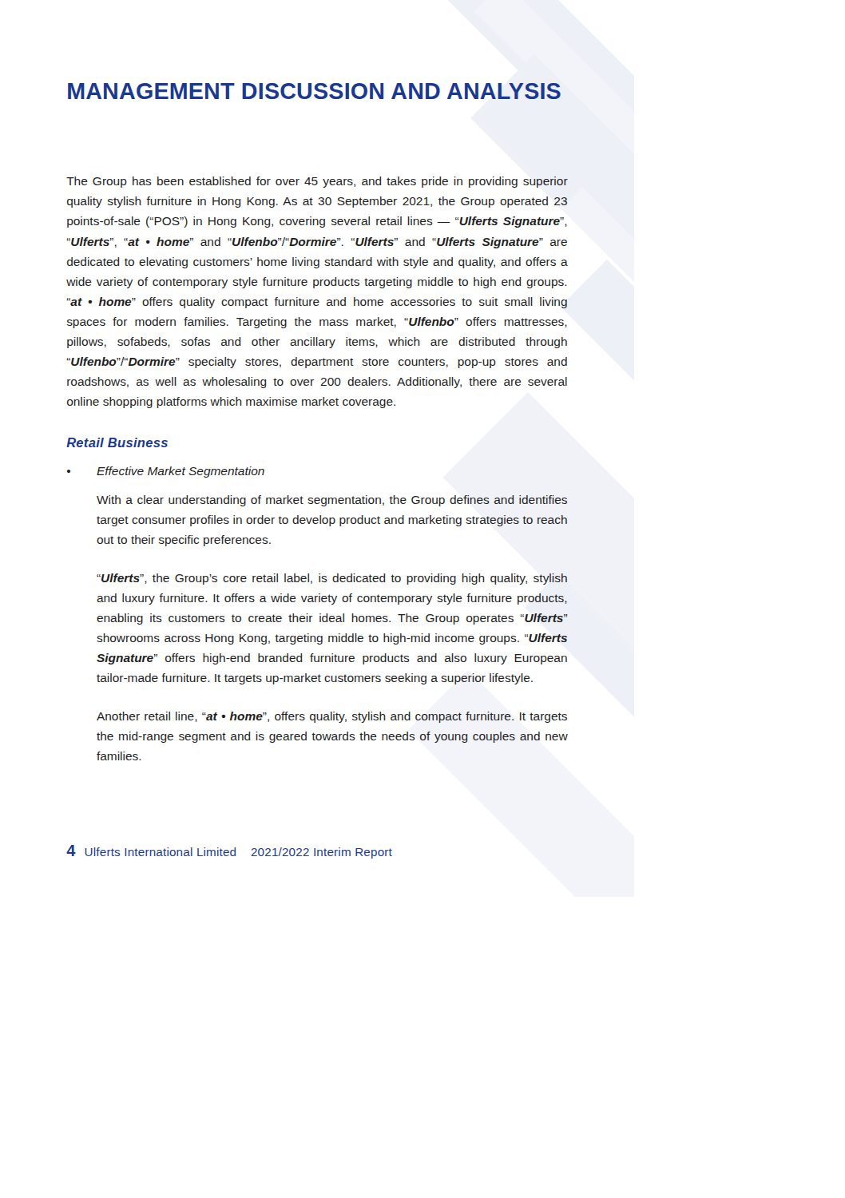MANAGEMENT DISCUSSION AND ANALYSIS
The Group has been established for over 45 years, and takes pride in providing superior quality stylish furniture in Hong Kong. As at 30 September 2021, the Group operated 23 points-of-sale (“POS”) in Hong Kong, covering several retail lines — “Ulferts Signature”, “Ulferts”, “at • home” and “Ulfenbo”/“Dormire”. “Ulferts” and “Ulferts Signature” are dedicated to elevating customers’ home living standard with style and quality, and offers a wide variety of contemporary style furniture products targeting middle to high end groups. “at • home” offers quality compact furniture and home accessories to suit small living spaces for modern families. Targeting the mass market, “Ulfenbo” offers mattresses, pillows, sofabeds, sofas and other ancillary items, which are distributed through “Ulfenbo”/“Dormire” specialty stores, department store counters, pop-up stores and roadshows, as well as wholesaling to over 200 dealers. Additionally, there are several online shopping platforms which maximise market coverage.
Retail Business
•
Effective Market Segmentation
With a clear understanding of market segmentation, the Group defines and identifies target consumer profiles in order to develop product and marketing strategies to reach out to their specific preferences.
“Ulferts”, the Group’s core retail label, is dedicated to providing high quality, stylish and luxury furniture. It offers a wide variety of contemporary style furniture products, enabling its customers to create their ideal homes. The Group operates “Ulferts” showrooms across Hong Kong, targeting middle to high-mid income groups. “Ulferts Signature” offers high-end branded furniture products and also luxury European tailor-made furniture. It targets up-market customers seeking a superior lifestyle.
Another retail line, “at • home”, offers quality, stylish and compact furniture. It targets the mid-range segment and is geared towards the needs of young couples and new families.
4 Ulferts International Limited 2021/2022 Interim Report